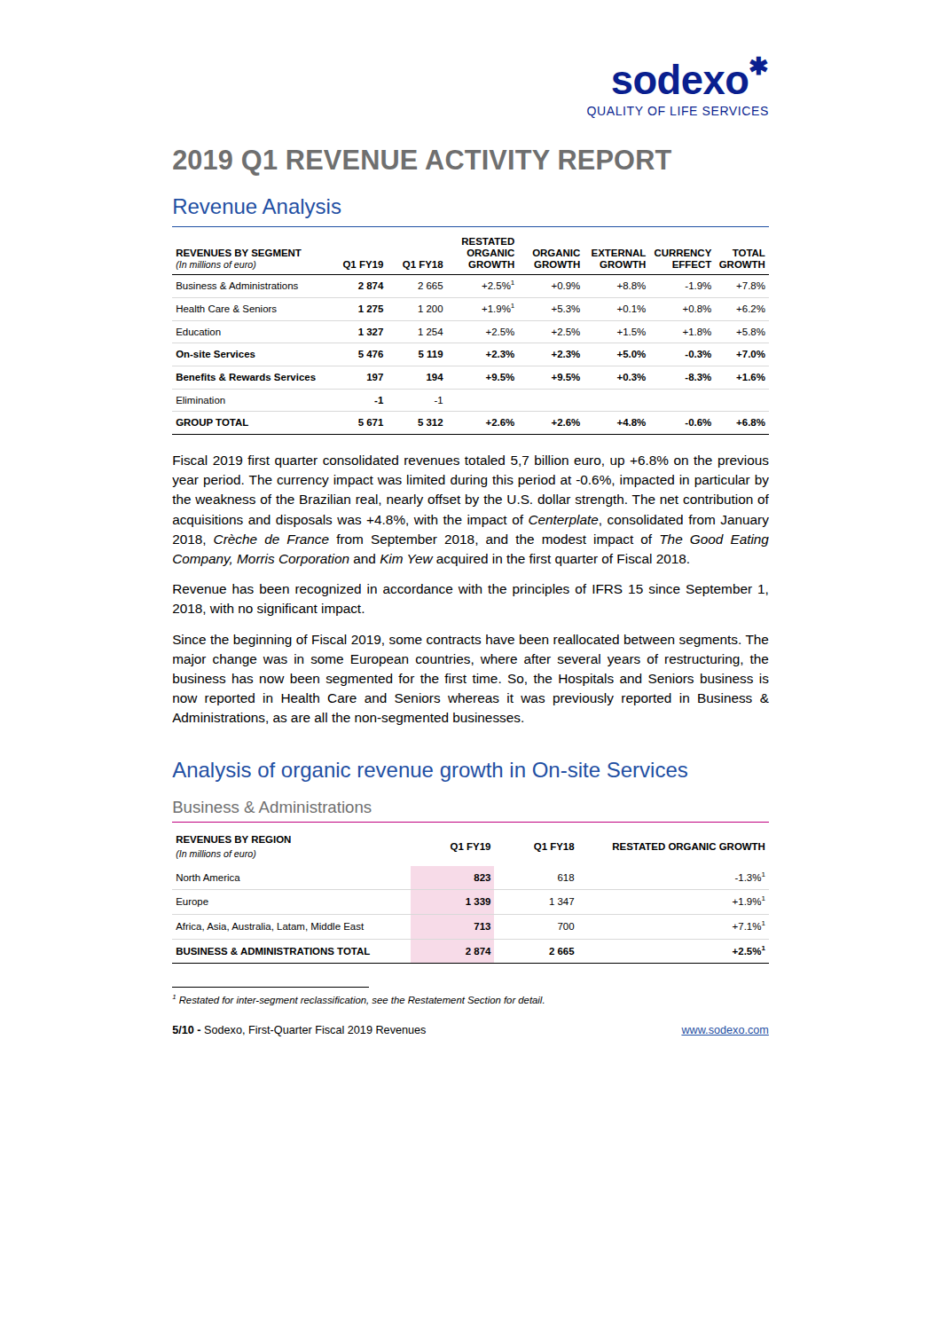sodexo✱
QUALITY OF LIFE SERVICES
2019 Q1 REVENUE ACTIVITY REPORT
Revenue Analysis
| REVENUES BY SEGMENT (In millions of euro) | Q1 FY19 | Q1 FY18 | RESTATED ORGANIC GROWTH | ORGANIC GROWTH | EXTERNAL GROWTH | CURRENCY EFFECT | TOTAL GROWTH |
| --- | --- | --- | --- | --- | --- | --- | --- |
| Business & Administrations | 2 874 | 2 665 | +2.5% 1 | +0.9% | +8.8% | -1.9% | +7.8% |
| Health Care & Seniors | 1 275 | 1 200 | +1.9% 1 | +5.3% | +0.1% | +0.8% | +6.2% |
| Education | 1 327 | 1 254 | +2.5% | +2.5% | +1.5% | +1.8% | +5.8% |
| On-site Services | 5 476 | 5 119 | +2.3% | +2.3% | +5.0% | -0.3% | +7.0% |
| Benefits & Rewards Services | 197 | 194 | +9.5% | +9.5% | +0.3% | -8.3% | +1.6% |
| Elimination | -1 | -1 | | | | | |
| GROUP TOTAL | 5 671 | 5 312 | +2.6% | +2.6% | +4.8% | -0.6% | +6.8% |
Fiscal 2019 first quarter consolidated revenues totaled 5,7 billion euro, up +6.8% on the previous year period. The currency impact was limited during this period at -0.6%, impacted in particular by the weakness of the Brazilian real, nearly offset by the U.S. dollar strength. The net contribution of acquisitions and disposals was +4.8%, with the impact of Centerplate, consolidated from January 2018, Crèche de France from September 2018, and the modest impact of The Good Eating Company, Morris Corporation and Kim Yew acquired in the first quarter of Fiscal 2018.
Revenue has been recognized in accordance with the principles of IFRS 15 since September 1, 2018, with no significant impact.
Since the beginning of Fiscal 2019, some contracts have been reallocated between segments. The major change was in some European countries, where after several years of restructuring, the business has now been segmented for the first time. So, the Hospitals and Seniors business is now reported in Health Care and Seniors whereas it was previously reported in Business & Administrations, as are all the non-segmented businesses.
Analysis of organic revenue growth in On-site Services
Business & Administrations
| REVENUES BY REGION (In millions of euro) | Q1 FY19 | Q1 FY18 | RESTATED ORGANIC GROWTH |
| --- | --- | --- | --- |
| North America | 823 | 618 | -1.3% 1 |
| Europe | 1 339 | 1 347 | +1.9% 1 |
| Africa, Asia, Australia, Latam, Middle East | 713 | 700 | +7.1% 1 |
| BUSINESS & ADMINISTRATIONS TOTAL | 2 874 | 2 665 | +2.5% 1 |
1 Restated for inter-segment reclassification, see the Restatement Section for detail.
5/10 - Sodexo, First-Quarter Fiscal 2019 Revenues
www.sodexo.com